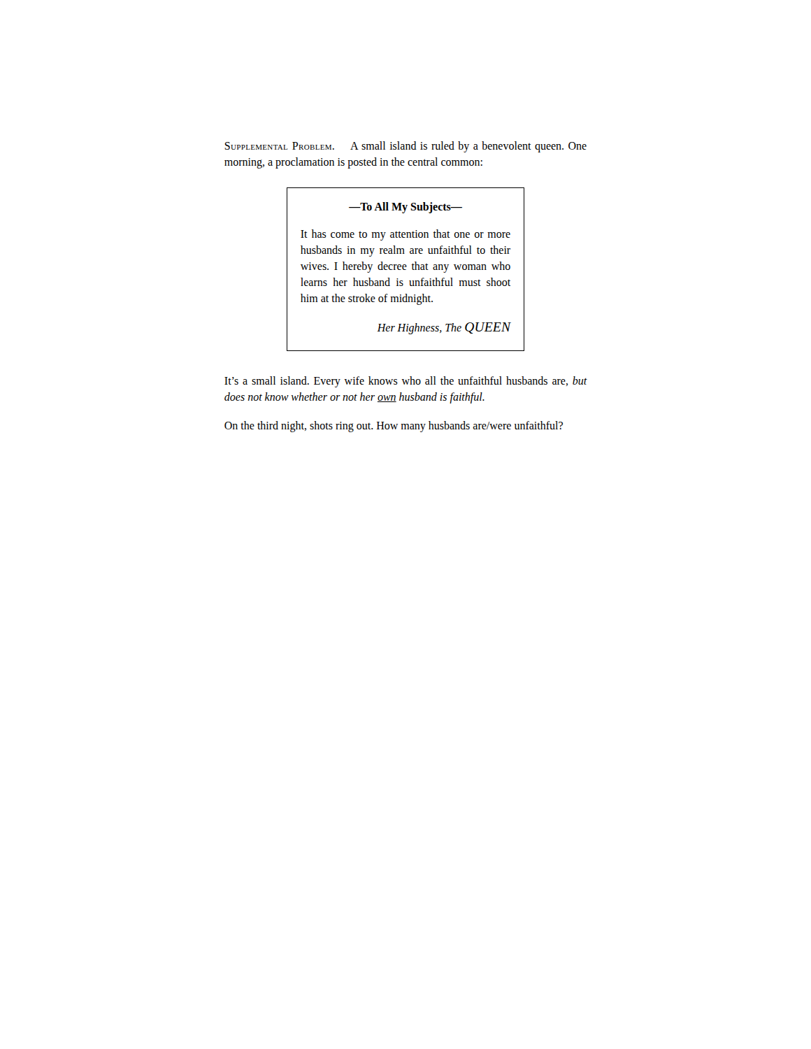Supplemental Problem. A small island is ruled by a benevolent queen. One morning, a proclamation is posted in the central common:
—To All My Subjects—
It has come to my attention that one or more husbands in my realm are unfaithful to their wives. I hereby decree that any woman who learns her husband is unfaithful must shoot him at the stroke of midnight.
Her Highness, The QUEEN
It’s a small island. Every wife knows who all the unfaithful husbands are, but does not know whether or not her own husband is faithful.
On the third night, shots ring out. How many husbands are/were unfaithful?